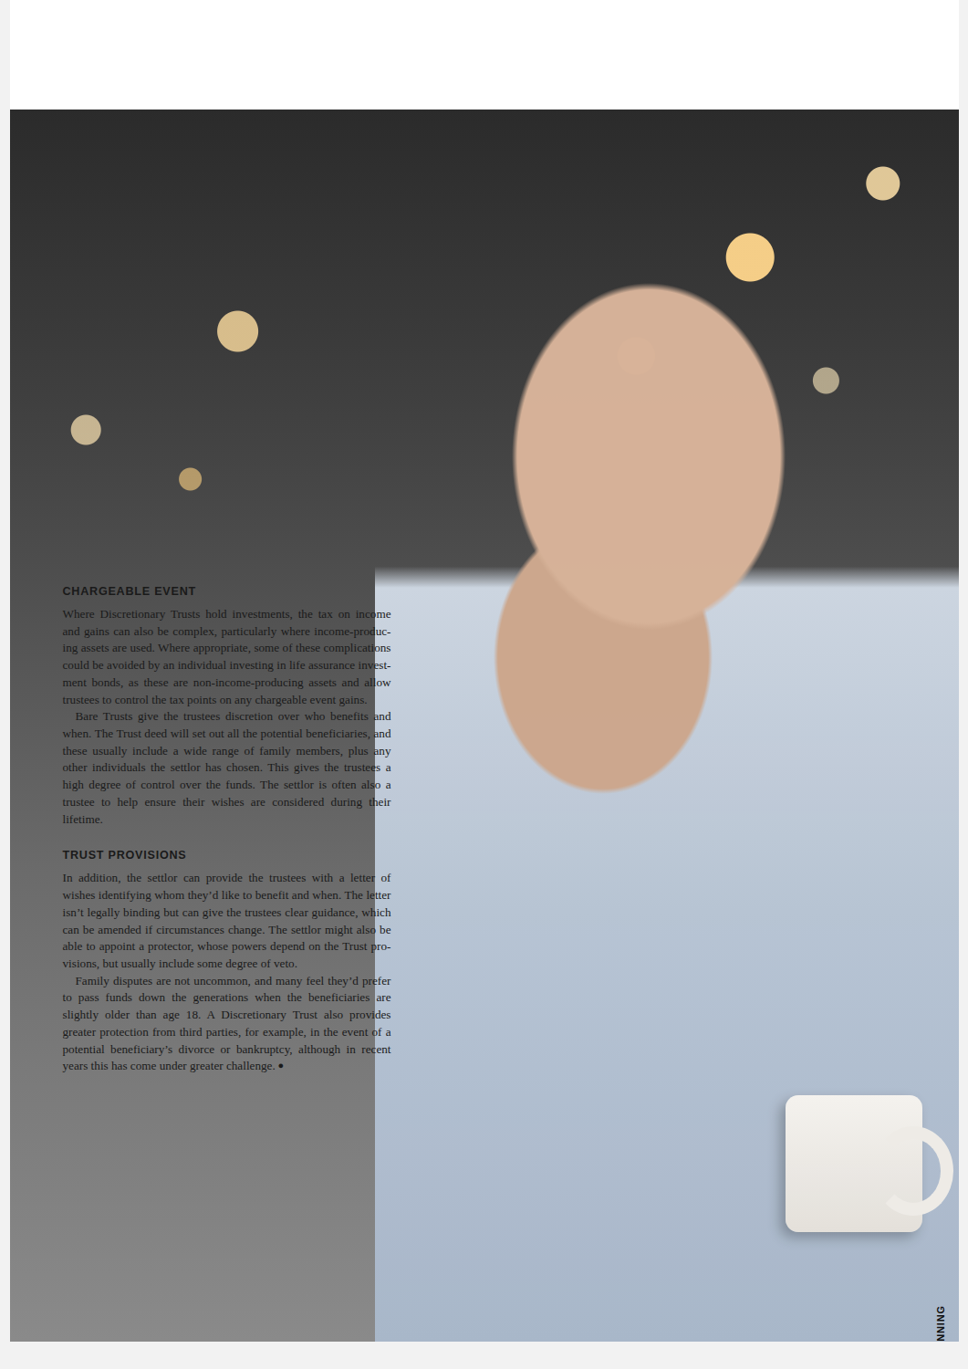Chargeable event
Where Discretionary Trusts hold investments, the tax on income and gains can also be complex, particularly where income-producing assets are used. Where appropriate, some of these complications could be avoided by an individual investing in life assurance investment bonds, as these are non-income-producing assets and allow trustees to control the tax points on any chargeable event gains.
Bare Trusts give the trustees discretion over who benefits and when. The Trust deed will set out all the potential beneficiaries, and these usually include a wide range of family members, plus any other individuals the settlor has chosen. This gives the trustees a high degree of control over the funds. The settlor is often also a trustee to help ensure their wishes are considered during their lifetime.
Trust provisions
In addition, the settlor can provide the trustees with a letter of wishes identifying whom they’d like to benefit and when. The letter isn’t legally binding but can give the trustees clear guidance, which can be amended if circumstances change. The settlor might also be able to appoint a protector, whose powers depend on the Trust provisions, but usually include some degree of veto.
Family disputes are not uncommon, and many feel they’d prefer to pass funds down the generations when the beneficiaries are slightly older than age 18. A Discretionary Trust also provides greater protection from third parties, for example, in the event of a potential beneficiary’s divorce or bankruptcy, although in recent years this has come under greater challenge.
21|GUIDE TO INHERITANCE TAX PLANNING